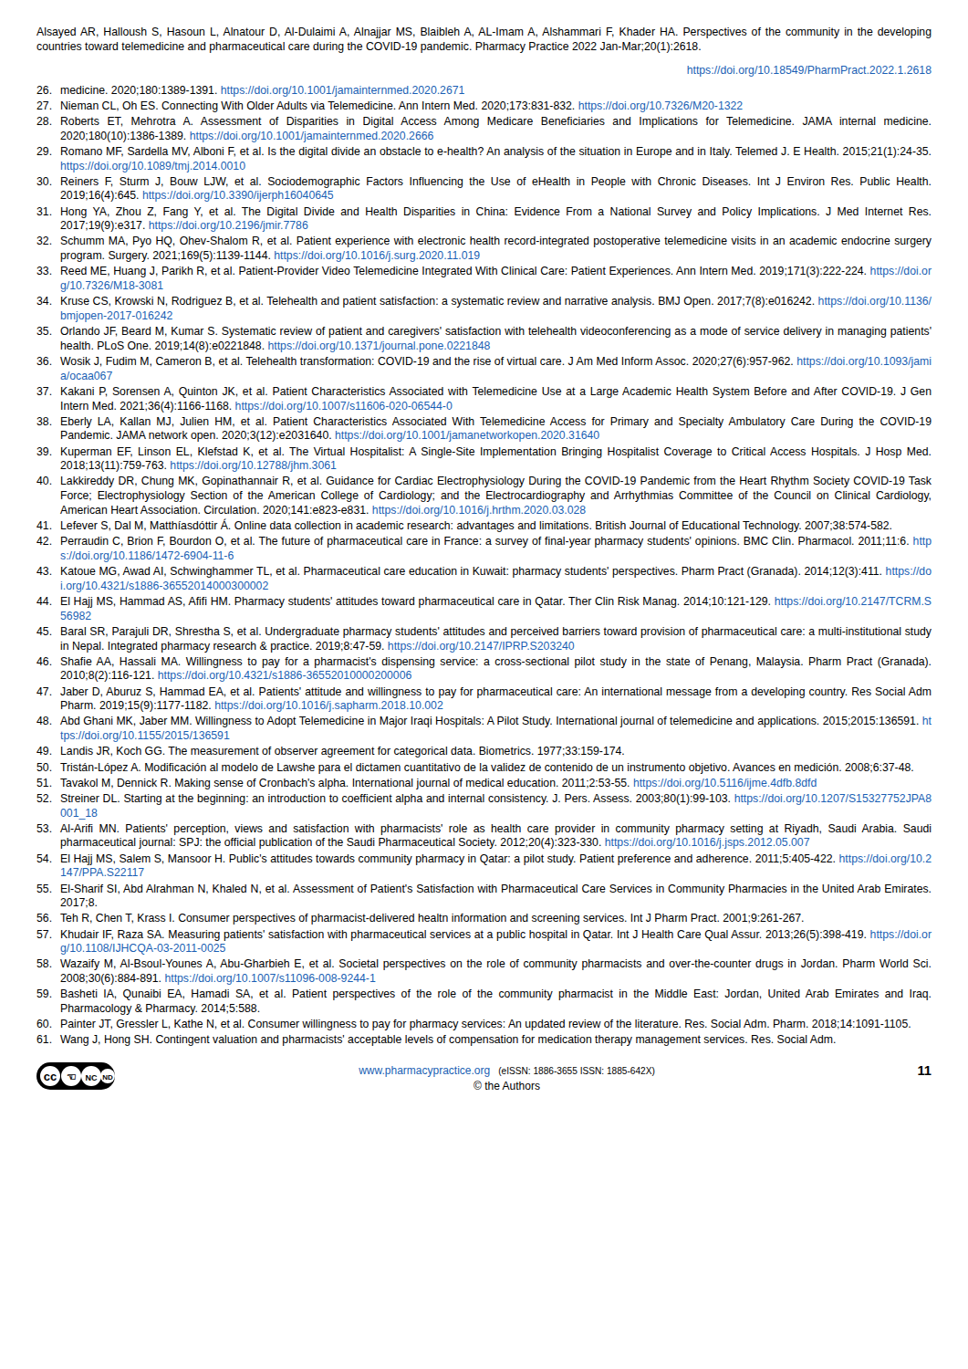Alsayed AR, Halloush S, Hasoun L, Alnatour D, Al-Dulaimi A, Alnajjar MS, Blaibleh A, AL-Imam A, Alshammari F, Khader HA. Perspectives of the community in the developing countries toward telemedicine and pharmaceutical care during the COVID-19 pandemic. Pharmacy Practice 2022 Jan-Mar;20(1):2618.
https://doi.org/10.18549/PharmPract.2022.1.2618
medicine. 2020;180:1389-1391. https://doi.org/10.1001/jamainternmed.2020.2671
Nieman CL, Oh ES. Connecting With Older Adults via Telemedicine. Ann Intern Med. 2020;173:831-832. https://doi.org/10.7326/M20-1322
Roberts ET, Mehrotra A. Assessment of Disparities in Digital Access Among Medicare Beneficiaries and Implications for Telemedicine. JAMA internal medicine. 2020;180(10):1386-1389. https://doi.org/10.1001/jamainternmed.2020.2666
Romano MF, Sardella MV, Alboni F, et al. Is the digital divide an obstacle to e-health? An analysis of the situation in Europe and in Italy. Telemed J. E Health. 2015;21(1):24-35. https://doi.org/10.1089/tmj.2014.0010
Reiners F, Sturm J, Bouw LJW, et al. Sociodemographic Factors Influencing the Use of eHealth in People with Chronic Diseases. Int J Environ Res. Public Health. 2019;16(4):645. https://doi.org/10.3390/ijerph16040645
Hong YA, Zhou Z, Fang Y, et al. The Digital Divide and Health Disparities in China: Evidence From a National Survey and Policy Implications. J Med Internet Res. 2017;19(9):e317. https://doi.org/10.2196/jmir.7786
Schumm MA, Pyo HQ, Ohev-Shalom R, et al. Patient experience with electronic health record-integrated postoperative telemedicine visits in an academic endocrine surgery program. Surgery. 2021;169(5):1139-1144. https://doi.org/10.1016/j.surg.2020.11.019
Reed ME, Huang J, Parikh R, et al. Patient-Provider Video Telemedicine Integrated With Clinical Care: Patient Experiences. Ann Intern Med. 2019;171(3):222-224. https://doi.org/10.7326/M18-3081
Kruse CS, Krowski N, Rodriguez B, et al. Telehealth and patient satisfaction: a systematic review and narrative analysis. BMJ Open. 2017;7(8):e016242. https://doi.org/10.1136/bmjopen-2017-016242
Orlando JF, Beard M, Kumar S. Systematic review of patient and caregivers' satisfaction with telehealth videoconferencing as a mode of service delivery in managing patients' health. PLoS One. 2019;14(8):e0221848. https://doi.org/10.1371/journal.pone.0221848
Wosik J, Fudim M, Cameron B, et al. Telehealth transformation: COVID-19 and the rise of virtual care. J Am Med Inform Assoc. 2020;27(6):957-962. https://doi.org/10.1093/jamia/ocaa067
Kakani P, Sorensen A, Quinton JK, et al. Patient Characteristics Associated with Telemedicine Use at a Large Academic Health System Before and After COVID-19. J Gen Intern Med. 2021;36(4):1166-1168. https://doi.org/10.1007/s11606-020-06544-0
Eberly LA, Kallan MJ, Julien HM, et al. Patient Characteristics Associated With Telemedicine Access for Primary and Specialty Ambulatory Care During the COVID-19 Pandemic. JAMA network open. 2020;3(12):e2031640. https://doi.org/10.1001/jamanetworkopen.2020.31640
Kuperman EF, Linson EL, Klefstad K, et al. The Virtual Hospitalist: A Single-Site Implementation Bringing Hospitalist Coverage to Critical Access Hospitals. J Hosp Med. 2018;13(11):759-763. https://doi.org/10.12788/jhm.3061
Lakkireddy DR, Chung MK, Gopinathannair R, et al. Guidance for Cardiac Electrophysiology During the COVID-19 Pandemic from the Heart Rhythm Society COVID-19 Task Force; Electrophysiology Section of the American College of Cardiology; and the Electrocardiography and Arrhythmias Committee of the Council on Clinical Cardiology, American Heart Association. Circulation. 2020;141:e823-e831. https://doi.org/10.1016/j.hrthm.2020.03.028
Lefever S, Dal M, Matthíasdóttir Á. Online data collection in academic research: advantages and limitations. British Journal of Educational Technology. 2007;38:574-582.
Perraudin C, Brion F, Bourdon O, et al. The future of pharmaceutical care in France: a survey of final-year pharmacy students' opinions. BMC Clin. Pharmacol. 2011;11:6. https://doi.org/10.1186/1472-6904-11-6
Katoue MG, Awad AI, Schwinghammer TL, et al. Pharmaceutical care education in Kuwait: pharmacy students' perspectives. Pharm Pract (Granada). 2014;12(3):411. https://doi.org/10.4321/s1886-36552014000300002
El Hajj MS, Hammad AS, Afifi HM. Pharmacy students' attitudes toward pharmaceutical care in Qatar. Ther Clin Risk Manag. 2014;10:121-129. https://doi.org/10.2147/TCRM.S56982
Baral SR, Parajuli DR, Shrestha S, et al. Undergraduate pharmacy students' attitudes and perceived barriers toward provision of pharmaceutical care: a multi-institutional study in Nepal. Integrated pharmacy research & practice. 2019;8:47-59. https://doi.org/10.2147/IPRP.S203240
Shafie AA, Hassali MA. Willingness to pay for a pharmacist's dispensing service: a cross-sectional pilot study in the state of Penang, Malaysia. Pharm Pract (Granada). 2010;8(2):116-121. https://doi.org/10.4321/s1886-36552010000200006
Jaber D, Aburuz S, Hammad EA, et al. Patients' attitude and willingness to pay for pharmaceutical care: An international message from a developing country. Res Social Adm Pharm. 2019;15(9):1177-1182. https://doi.org/10.1016/j.sapharm.2018.10.002
Abd Ghani MK, Jaber MM. Willingness to Adopt Telemedicine in Major Iraqi Hospitals: A Pilot Study. International journal of telemedicine and applications. 2015;2015:136591. https://doi.org/10.1155/2015/136591
Landis JR, Koch GG. The measurement of observer agreement for categorical data. Biometrics. 1977;33:159-174.
Tristán-López A. Modificación al modelo de Lawshe para el dictamen cuantitativo de la validez de contenido de un instrumento objetivo. Avances en medición. 2008;6:37-48.
Tavakol M, Dennick R. Making sense of Cronbach's alpha. International journal of medical education. 2011;2:53-55. https://doi.org/10.5116/ijme.4dfb.8dfd
Streiner DL. Starting at the beginning: an introduction to coefficient alpha and internal consistency. J. Pers. Assess. 2003;80(1):99-103. https://doi.org/10.1207/S15327752JPA8001_18
Al-Arifi MN. Patients' perception, views and satisfaction with pharmacists' role as health care provider in community pharmacy setting at Riyadh, Saudi Arabia. Saudi pharmaceutical journal: SPJ: the official publication of the Saudi Pharmaceutical Society. 2012;20(4):323-330. https://doi.org/10.1016/j.jsps.2012.05.007
El Hajj MS, Salem S, Mansoor H. Public's attitudes towards community pharmacy in Qatar: a pilot study. Patient preference and adherence. 2011;5:405-422. https://doi.org/10.2147/PPA.S22117
El-Sharif SI, Abd Alrahman N, Khaled N, et al. Assessment of Patient's Satisfaction with Pharmaceutical Care Services in Community Pharmacies in the United Arab Emirates. 2017;8.
Teh R, Chen T, Krass I. Consumer perspectives of pharmacist-delivered healtn information and screening services. Int J Pharm Pract. 2001;9:261-267.
Khudair IF, Raza SA. Measuring patients' satisfaction with pharmaceutical services at a public hospital in Qatar. Int J Health Care Qual Assur. 2013;26(5):398-419. https://doi.org/10.1108/IJHCQA-03-2011-0025
Wazaify M, Al-Bsoul-Younes A, Abu-Gharbieh E, et al. Societal perspectives on the role of community pharmacists and over-the-counter drugs in Jordan. Pharm World Sci. 2008;30(6):884-891. https://doi.org/10.1007/s11096-008-9244-1
Basheti IA, Qunaibi EA, Hamadi SA, et al. Patient perspectives of the role of the community pharmacist in the Middle East: Jordan, United Arab Emirates and Iraq. Pharmacology & Pharmacy. 2014;5:588.
Painter JT, Gressler L, Kathe N, et al. Consumer willingness to pay for pharmacy services: An updated review of the literature. Res. Social Adm. Pharm. 2018;14:1091-1105.
Wang J, Hong SH. Contingent valuation and pharmacists' acceptable levels of compensation for medication therapy management services. Res. Social Adm.
cc ☜ NC ND
www.pharmacypractice.org (eISSN: 1886-3655 ISSN: 1885-642X)
© the Authors
11